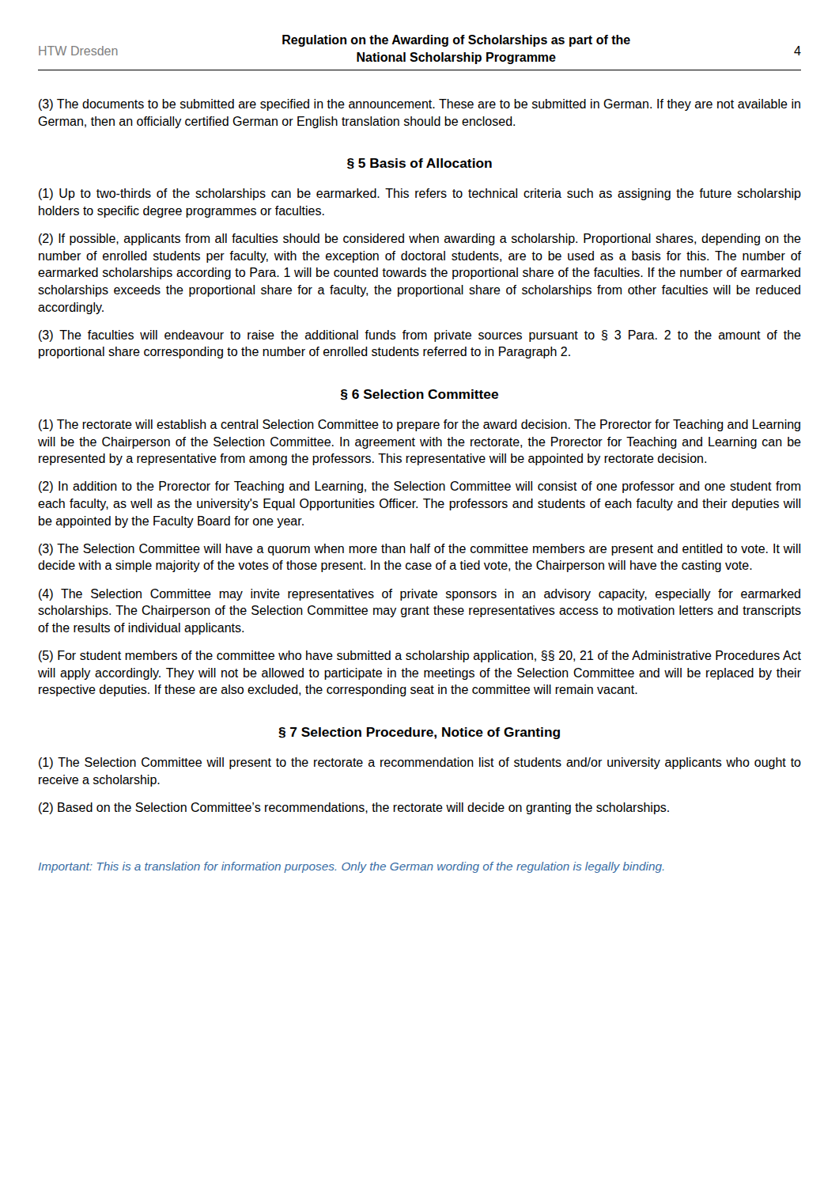HTW Dresden
Regulation on the Awarding of Scholarships as part of the
National Scholarship Programme
4
(3) The documents to be submitted are specified in the announcement. These are to be submitted in German. If they are not available in German, then an officially certified German or English translation should be enclosed.
§ 5 Basis of Allocation
(1) Up to two-thirds of the scholarships can be earmarked. This refers to technical criteria such as assigning the future scholarship holders to specific degree programmes or faculties.
(2) If possible, applicants from all faculties should be considered when awarding a scholarship. Proportional shares, depending on the number of enrolled students per faculty, with the exception of doctoral students, are to be used as a basis for this. The number of earmarked scholarships according to Para. 1 will be counted towards the proportional share of the faculties. If the number of earmarked scholarships exceeds the proportional share for a faculty, the proportional share of scholarships from other faculties will be reduced accordingly.
(3) The faculties will endeavour to raise the additional funds from private sources pursuant to § 3 Para. 2 to the amount of the proportional share corresponding to the number of enrolled students referred to in Paragraph 2.
§ 6 Selection Committee
(1) The rectorate will establish a central Selection Committee to prepare for the award decision. The Prorector for Teaching and Learning will be the Chairperson of the Selection Committee. In agreement with the rectorate, the Prorector for Teaching and Learning can be represented by a representative from among the professors. This representative will be appointed by rectorate decision.
(2) In addition to the Prorector for Teaching and Learning, the Selection Committee will consist of one professor and one student from each faculty, as well as the university's Equal Opportunities Officer. The professors and students of each faculty and their deputies will be appointed by the Faculty Board for one year.
(3) The Selection Committee will have a quorum when more than half of the committee members are present and entitled to vote. It will decide with a simple majority of the votes of those present. In the case of a tied vote, the Chairperson will have the casting vote.
(4) The Selection Committee may invite representatives of private sponsors in an advisory capacity, especially for earmarked scholarships. The Chairperson of the Selection Committee may grant these representatives access to motivation letters and transcripts of the results of individual applicants.
(5) For student members of the committee who have submitted a scholarship application, §§ 20, 21 of the Administrative Procedures Act will apply accordingly. They will not be allowed to participate in the meetings of the Selection Committee and will be replaced by their respective deputies. If these are also excluded, the corresponding seat in the committee will remain vacant.
§ 7 Selection Procedure, Notice of Granting
(1) The Selection Committee will present to the rectorate a recommendation list of students and/or university applicants who ought to receive a scholarship.
(2) Based on the Selection Committee’s recommendations, the rectorate will decide on granting the scholarships.
Important: This is a translation for information purposes. Only the German wording of the regulation is legally binding.